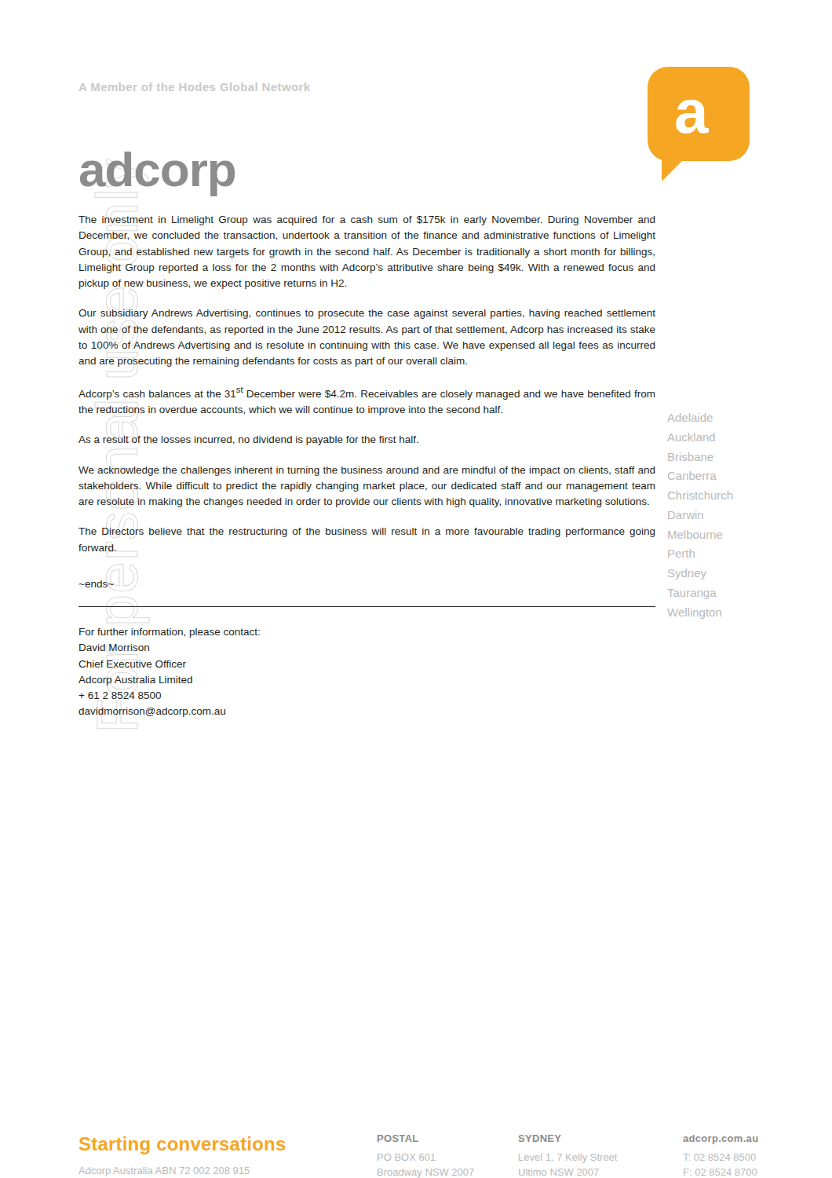For personal use only
A Member of the Hodes Global Network
adcorp
a
Adelaide
Auckland
Brisbane
Canberra
Christchurch
Darwin
Melbourne
Perth
Sydney
Tauranga
Wellington
The investment in Limelight Group was acquired for a cash sum of $175k in early November. During November and December, we concluded the transaction, undertook a transition of the finance and administrative functions of Limelight Group, and established new targets for growth in the second half. As December is traditionally a short month for billings, Limelight Group reported a loss for the 2 months with Adcorp’s attributive share being $49k. With a renewed focus and pickup of new business, we expect positive returns in H2.
Our subsidiary Andrews Advertising, continues to prosecute the case against several parties, having reached settlement with one of the defendants, as reported in the June 2012 results. As part of that settlement, Adcorp has increased its stake to 100% of Andrews Advertising and is resolute in continuing with this case. We have expensed all legal fees as incurred and are prosecuting the remaining defendants for costs as part of our overall claim.
Adcorp’s cash balances at the 31st December were $4.2m. Receivables are closely managed and we have benefited from the reductions in overdue accounts, which we will continue to improve into the second half.
As a result of the losses incurred, no dividend is payable for the first half.
We acknowledge the challenges inherent in turning the business around and are mindful of the impact on clients, staff and stakeholders. While difficult to predict the rapidly changing market place, our dedicated staff and our management team are resolute in making the changes needed in order to provide our clients with high quality, innovative marketing solutions.
The Directors believe that the restructuring of the business will result in a more favourable trading performance going forward.
~ends~
For further information, please contact:
David Morrison
Chief Executive Officer
Adcorp Australia Limited
+ 61 2 8524 8500
davidmorrison@adcorp.com.au
Starting conversations
Adcorp Australia ABN 72 002 208 915
POSTAL
PO BOX 601
Broadway NSW 2007
SYDNEY
Level 1, 7 Kelly Street
Ultimo NSW 2007
adcorp.com.au
T: 02 8524 8500
F: 02 8524 8700